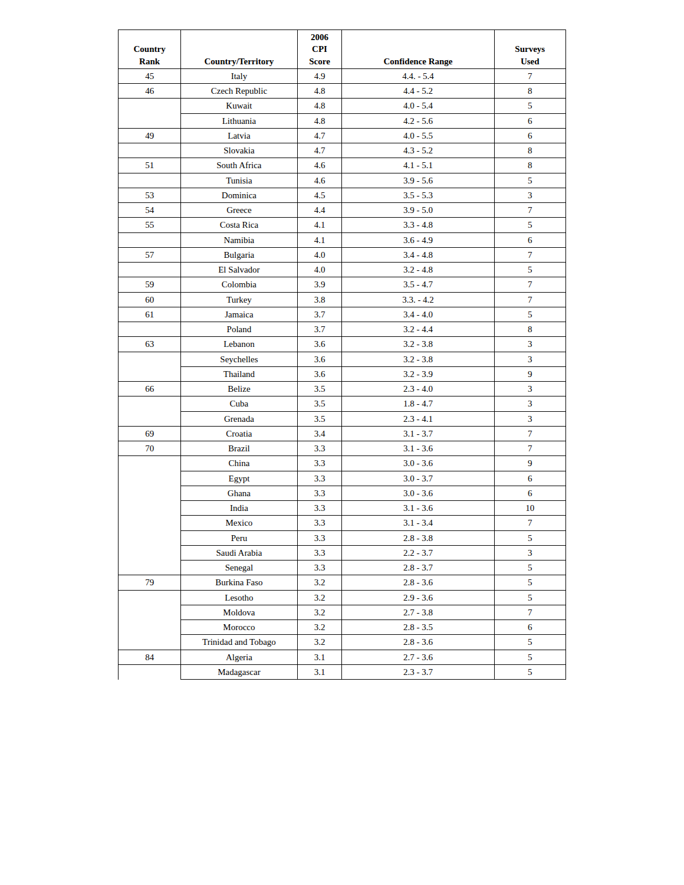2006 Corruption Perceptions Index — country ranks, scores, confidence ranges and surveys used
| Country Rank | Country/Territory | 2006 CPI Score | Confidence Range | Surveys Used |
| --- | --- | --- | --- | --- |
| 45 | Italy | 4.9 | 4.4. - 5.4 | 7 |
| 46 | Czech Republic | 4.8 | 4.4 - 5.2 | 8 |
| | Kuwait | 4.8 | 4.0 - 5.4 | 5 |
| | Lithuania | 4.8 | 4.2 - 5.6 | 6 |
| 49 | Latvia | 4.7 | 4.0 - 5.5 | 6 |
| | Slovakia | 4.7 | 4.3 - 5.2 | 8 |
| 51 | South Africa | 4.6 | 4.1 - 5.1 | 8 |
| | Tunisia | 4.6 | 3.9 - 5.6 | 5 |
| 53 | Dominica | 4.5 | 3.5 - 5.3 | 3 |
| 54 | Greece | 4.4 | 3.9 - 5.0 | 7 |
| 55 | Costa Rica | 4.1 | 3.3 - 4.8 | 5 |
| | Namibia | 4.1 | 3.6 - 4.9 | 6 |
| 57 | Bulgaria | 4.0 | 3.4 - 4.8 | 7 |
| | El Salvador | 4.0 | 3.2 - 4.8 | 5 |
| 59 | Colombia | 3.9 | 3.5 - 4.7 | 7 |
| 60 | Turkey | 3.8 | 3.3. - 4.2 | 7 |
| 61 | Jamaica | 3.7 | 3.4 - 4.0 | 5 |
| | Poland | 3.7 | 3.2 - 4.4 | 8 |
| 63 | Lebanon | 3.6 | 3.2 - 3.8 | 3 |
| | Seychelles | 3.6 | 3.2 - 3.8 | 3 |
| | Thailand | 3.6 | 3.2 - 3.9 | 9 |
| 66 | Belize | 3.5 | 2.3 - 4.0 | 3 |
| | Cuba | 3.5 | 1.8 - 4.7 | 3 |
| | Grenada | 3.5 | 2.3 - 4.1 | 3 |
| 69 | Croatia | 3.4 | 3.1 - 3.7 | 7 |
| 70 | Brazil | 3.3 | 3.1 - 3.6 | 7 |
| | China | 3.3 | 3.0 - 3.6 | 9 |
| | Egypt | 3.3 | 3.0 - 3.7 | 6 |
| | Ghana | 3.3 | 3.0 - 3.6 | 6 |
| | India | 3.3 | 3.1 - 3.6 | 10 |
| | Mexico | 3.3 | 3.1 - 3.4 | 7 |
| | Peru | 3.3 | 2.8 - 3.8 | 5 |
| | Saudi Arabia | 3.3 | 2.2 - 3.7 | 3 |
| | Senegal | 3.3 | 2.8 - 3.7 | 5 |
| 79 | Burkina Faso | 3.2 | 2.8 - 3.6 | 5 |
| | Lesotho | 3.2 | 2.9 - 3.6 | 5 |
| | Moldova | 3.2 | 2.7 - 3.8 | 7 |
| | Morocco | 3.2 | 2.8 - 3.5 | 6 |
| | Trinidad and Tobago | 3.2 | 2.8 - 3.6 | 5 |
| 84 | Algeria | 3.1 | 2.7 - 3.6 | 5 |
| | Madagascar | 3.1 | 2.3 - 3.7 | 5 |